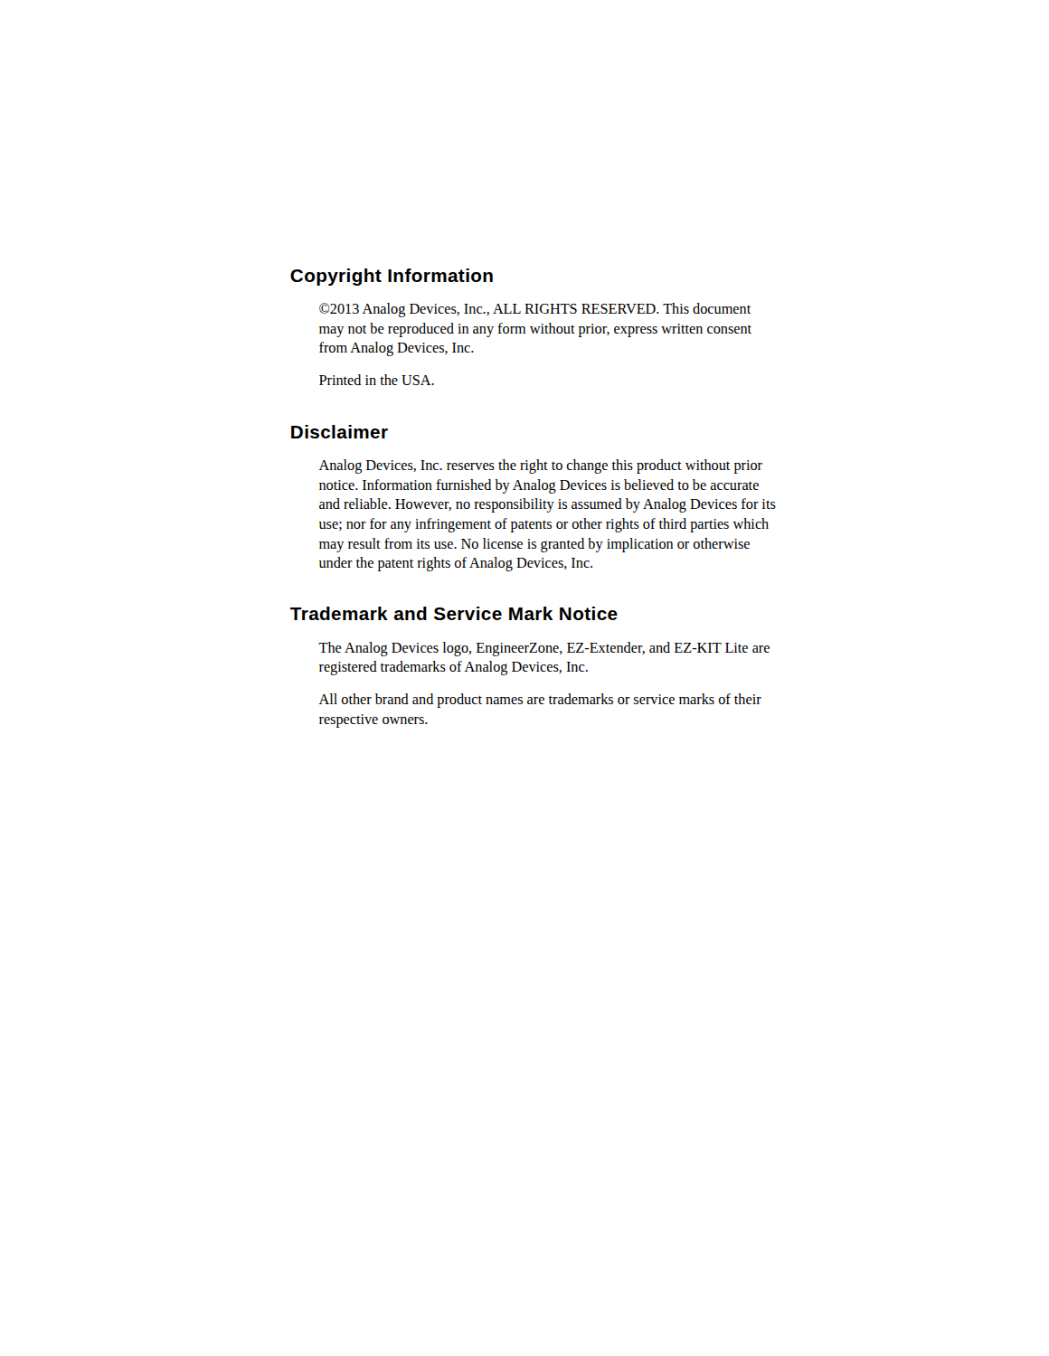Copyright Information
©2013 Analog Devices, Inc., ALL RIGHTS RESERVED. This document may not be reproduced in any form without prior, express written consent from Analog Devices, Inc.
Printed in the USA.
Disclaimer
Analog Devices, Inc. reserves the right to change this product without prior notice. Information furnished by Analog Devices is believed to be accurate and reliable. However, no responsibility is assumed by Analog Devices for its use; nor for any infringement of patents or other rights of third parties which may result from its use. No license is granted by implication or otherwise under the patent rights of Analog Devices, Inc.
Trademark and Service Mark Notice
The Analog Devices logo, EngineerZone, EZ-Extender, and EZ-KIT Lite are registered trademarks of Analog Devices, Inc.
All other brand and product names are trademarks or service marks of their respective owners.